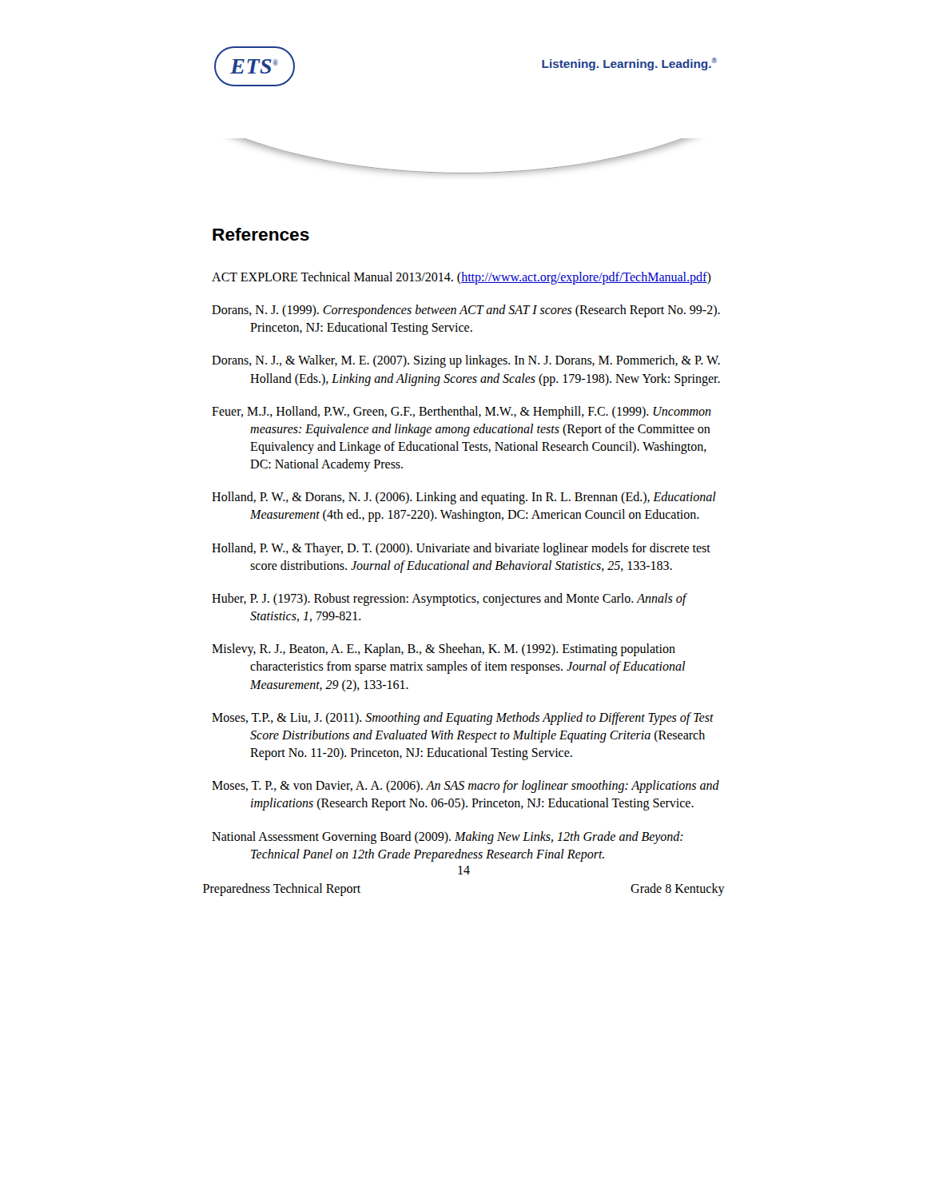ETS®
Listening. Learning. Leading.®
References
ACT EXPLORE Technical Manual 2013/2014. (http://www.act.org/explore/pdf/TechManual.pdf)
Dorans, N. J. (1999). Correspondences between ACT and SAT I scores (Research Report No. 99-2). Princeton, NJ: Educational Testing Service.
Dorans, N. J., & Walker, M. E. (2007). Sizing up linkages. In N. J. Dorans, M. Pommerich, & P. W. Holland (Eds.), Linking and Aligning Scores and Scales (pp. 179-198). New York: Springer.
Feuer, M.J., Holland, P.W., Green, G.F., Berthenthal, M.W., & Hemphill, F.C. (1999). Uncommon measures: Equivalence and linkage among educational tests (Report of the Committee on Equivalency and Linkage of Educational Tests, National Research Council). Washington, DC: National Academy Press.
Holland, P. W., & Dorans, N. J. (2006). Linking and equating. In R. L. Brennan (Ed.), Educational Measurement (4th ed., pp. 187-220). Washington, DC: American Council on Education.
Holland, P. W., & Thayer, D. T. (2000). Univariate and bivariate loglinear models for discrete test score distributions. Journal of Educational and Behavioral Statistics, 25, 133-183.
Huber, P. J. (1973). Robust regression: Asymptotics, conjectures and Monte Carlo. Annals of Statistics, 1, 799-821.
Mislevy, R. J., Beaton, A. E., Kaplan, B., & Sheehan, K. M. (1992). Estimating population characteristics from sparse matrix samples of item responses. Journal of Educational Measurement, 29 (2), 133-161.
Moses, T.P., & Liu, J. (2011). Smoothing and Equating Methods Applied to Different Types of Test Score Distributions and Evaluated With Respect to Multiple Equating Criteria (Research Report No. 11-20). Princeton, NJ: Educational Testing Service.
Moses, T. P., & von Davier, A. A. (2006). An SAS macro for loglinear smoothing: Applications and implications (Research Report No. 06-05). Princeton, NJ: Educational Testing Service.
National Assessment Governing Board (2009). Making New Links, 12th Grade and Beyond: Technical Panel on 12th Grade Preparedness Research Final Report.
14
Preparedness Technical Report
Grade 8 Kentucky